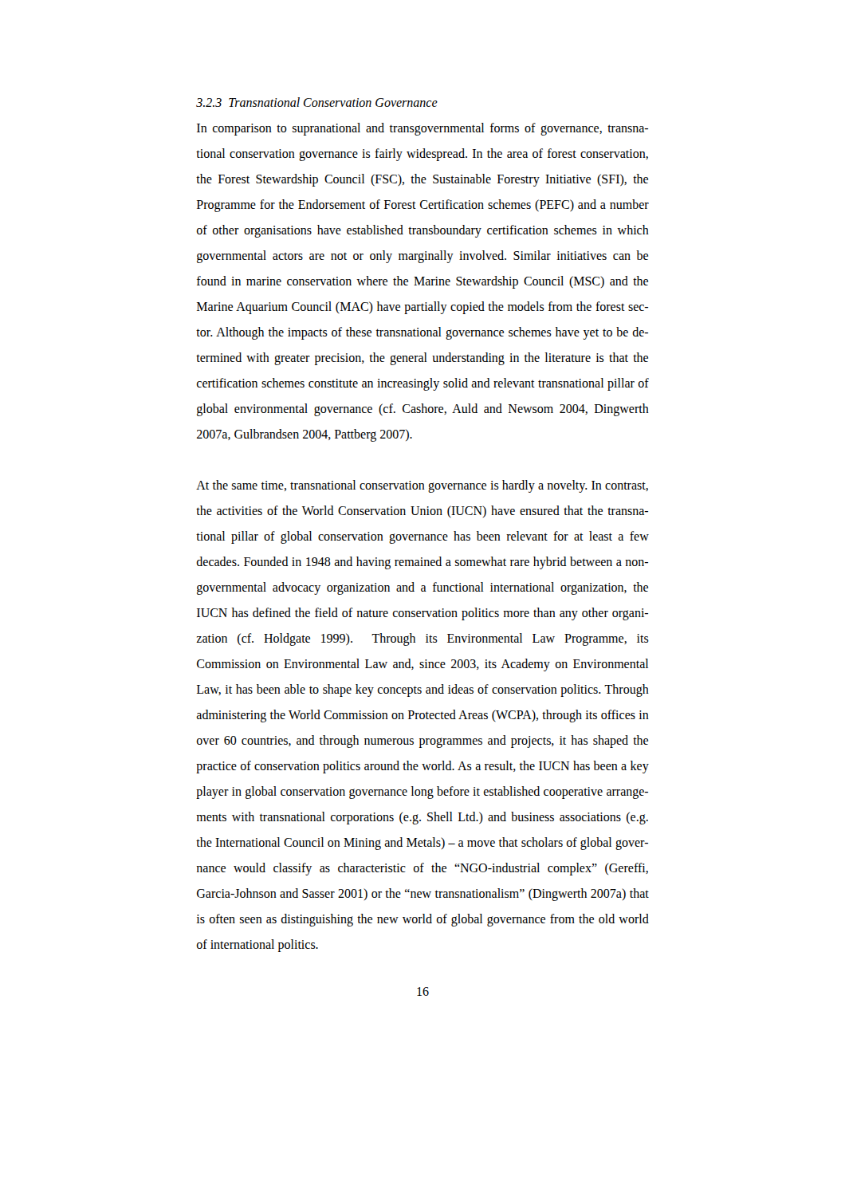3.2.3 Transnational Conservation Governance
In comparison to supranational and transgovernmental forms of governance, transnational conservation governance is fairly widespread. In the area of forest conservation, the Forest Stewardship Council (FSC), the Sustainable Forestry Initiative (SFI), the Programme for the Endorsement of Forest Certification schemes (PEFC) and a number of other organisations have established transboundary certification schemes in which governmental actors are not or only marginally involved. Similar initiatives can be found in marine conservation where the Marine Stewardship Council (MSC) and the Marine Aquarium Council (MAC) have partially copied the models from the forest sector. Although the impacts of these transnational governance schemes have yet to be determined with greater precision, the general understanding in the literature is that the certification schemes constitute an increasingly solid and relevant transnational pillar of global environmental governance (cf. Cashore, Auld and Newsom 2004, Dingwerth 2007a, Gulbrandsen 2004, Pattberg 2007).
At the same time, transnational conservation governance is hardly a novelty. In contrast, the activities of the World Conservation Union (IUCN) have ensured that the transnational pillar of global conservation governance has been relevant for at least a few decades. Founded in 1948 and having remained a somewhat rare hybrid between a non-governmental advocacy organization and a functional international organization, the IUCN has defined the field of nature conservation politics more than any other organization (cf. Holdgate 1999). Through its Environmental Law Programme, its Commission on Environmental Law and, since 2003, its Academy on Environmental Law, it has been able to shape key concepts and ideas of conservation politics. Through administering the World Commission on Protected Areas (WCPA), through its offices in over 60 countries, and through numerous programmes and projects, it has shaped the practice of conservation politics around the world. As a result, the IUCN has been a key player in global conservation governance long before it established cooperative arrangements with transnational corporations (e.g. Shell Ltd.) and business associations (e.g. the International Council on Mining and Metals) – a move that scholars of global governance would classify as characteristic of the “NGO-industrial complex” (Gereffi, Garcia-Johnson and Sasser 2001) or the “new transnationalism” (Dingwerth 2007a) that is often seen as distinguishing the new world of global governance from the old world of international politics.
16